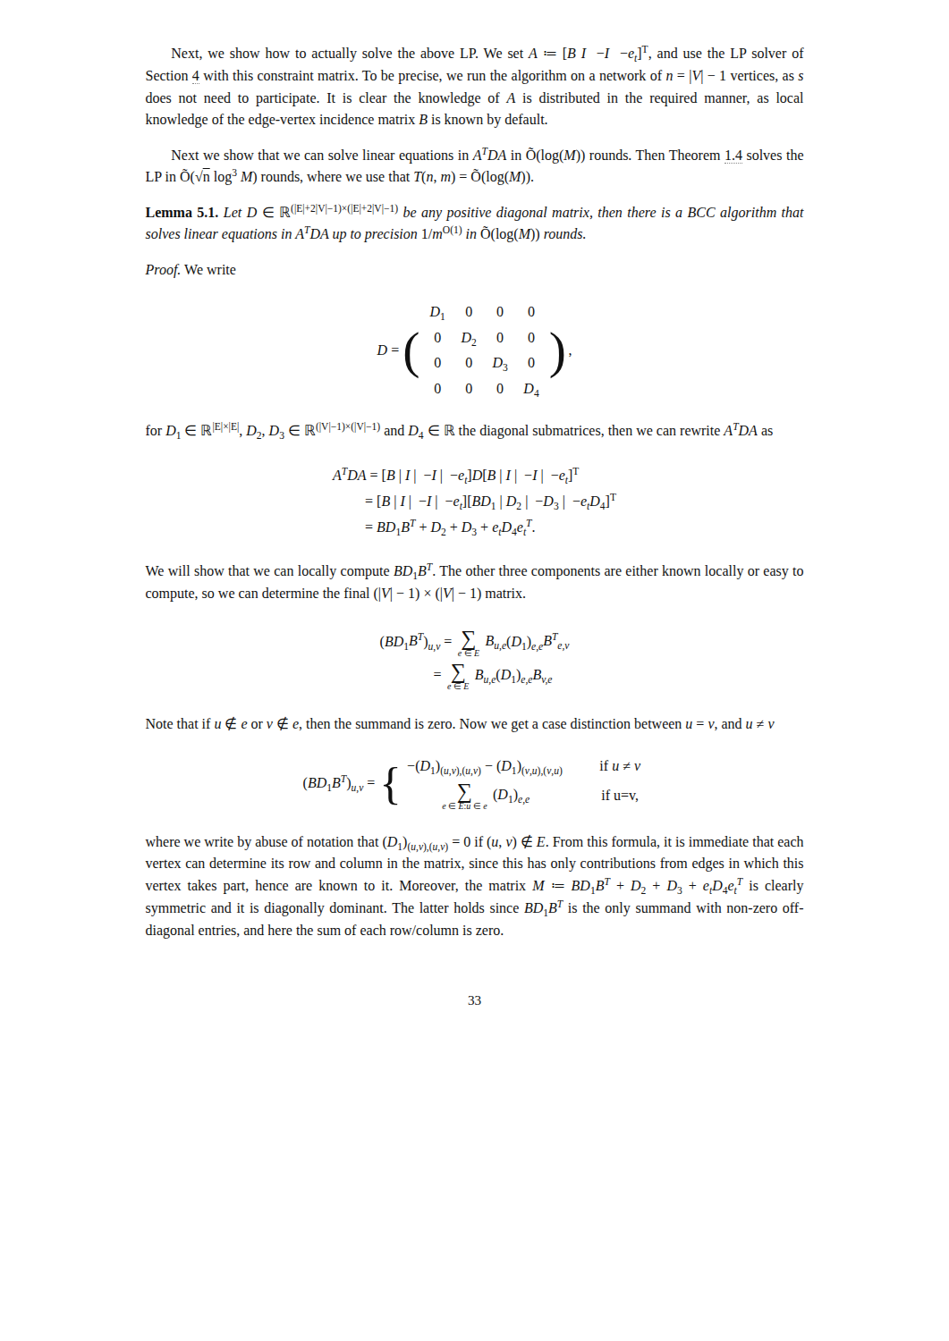Next, we show how to actually solve the above LP. We set A ≔ [B I −I −et]T, and use the LP solver of Section 4 with this constraint matrix. To be precise, we run the algorithm on a network of n = |V| − 1 vertices, as s does not need to participate. It is clear the knowledge of A is distributed in the required manner, as local knowledge of the edge-vertex incidence matrix B is known by default.
Next we show that we can solve linear equations in ATDA in Õ(log(M)) rounds. Then Theorem 1.4 solves the LP in Õ(√n log3 M) rounds, where we use that T(n, m) = Õ(log(M)).
Lemma 5.1. Let D ∈ ℝ(|E|+2|V|−1)×(|E|+2|V|−1) be any positive diagonal matrix, then there is a BCC algorithm that solves linear equations in ATDA up to precision 1/mO(1) in Õ(log(M)) rounds.
Proof. We write
D = (
| D 1 | 0 | 0 | 0 |
| 0 | D 2 | 0 | 0 |
| 0 | 0 | D 3 | 0 |
| 0 | 0 | 0 | D 4 |
) ,
for D1 ∈ ℝ|E|×|E|, D2, D3 ∈ ℝ(|V|−1)×(|V|−1) and D4 ∈ ℝ the diagonal submatrices, then we can rewrite ATDA as
ATDA = [B | I | −I | −et]D[B | I | −I | −et]T
= [B | I | −I | −et][BD1 | D2 | −D3 | −etD4]T
= BD1BT + D2 + D3 + etD4etT.
We will show that we can locally compute BD1BT. The other three components are either known locally or easy to compute, so we can determine the final (|V| − 1) × (|V| − 1) matrix.
(BD1BT)u,v = ∑e ∈ E Bu,e(D1)e,eBTe,v
= ∑e ∈ E Bu,e(D1)e,eBv,e
Note that if u ∉ e or v ∉ e, then the summand is zero. Now we get a case distinction between u = v, and u ≠ v
(BD1BT)u,v = {
| −( D 1 ) ( u , v ),( u , v ) − ( D 1 ) ( v , u ),( v , u ) | if u ≠ v |
| ∑ e ∈ E : u ∈ e ( D 1 ) e,e | if u=v, |
where we write by abuse of notation that (D1)(u,v),(u,v) = 0 if (u, v) ∉ E. From this formula, it is immediate that each vertex can determine its row and column in the matrix, since this has only contributions from edges in which this vertex takes part, hence are known to it. Moreover, the matrix M ≔ BD1BT + D2 + D3 + etD4etT is clearly symmetric and it is diagonally dominant. The latter holds since BD1BT is the only summand with non-zero off-diagonal entries, and here the sum of each row/column is zero.
33